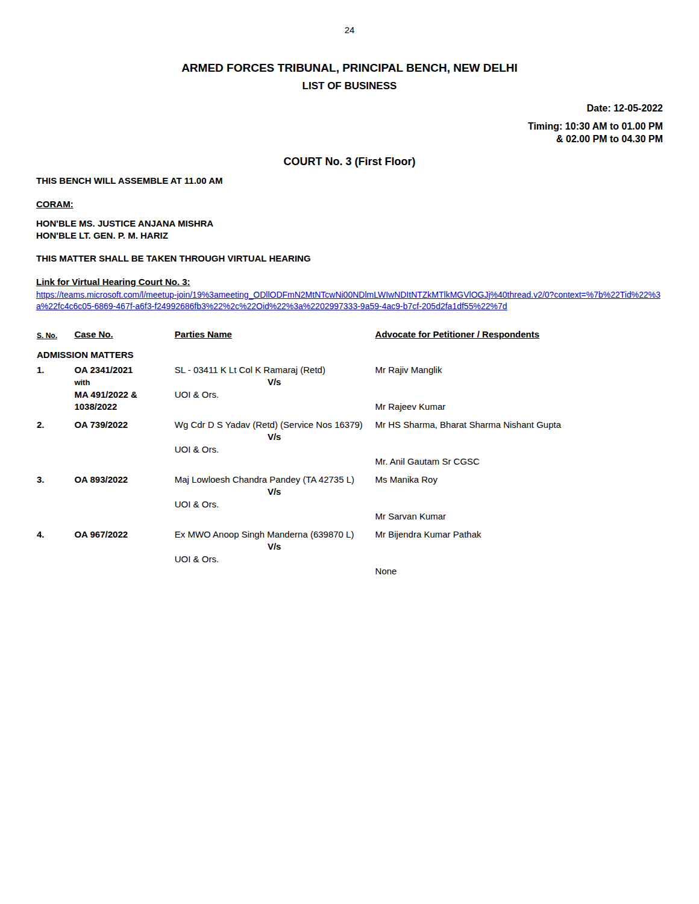24
ARMED FORCES TRIBUNAL, PRINCIPAL BENCH, NEW DELHI
LIST OF BUSINESS
Date: 12-05-2022
Timing: 10:30 AM to 01.00 PM
& 02.00 PM to 04.30 PM
COURT No. 3 (First Floor)
THIS BENCH WILL ASSEMBLE AT 11.00 AM
CORAM:
HON'BLE MS. JUSTICE ANJANA MISHRA
HON'BLE LT. GEN. P. M. HARIZ
THIS MATTER SHALL BE TAKEN THROUGH VIRTUAL HEARING
Link for Virtual Hearing Court No. 3:
https://teams.microsoft.com/l/meetup-join/19%3ameeting_ODllODFmN2MtNTcwNi00NDlmLWIwNDItNTZkMTlkMGVlOGJj%40thread.v2/0?context=%7b%22Tid%22%3a%22fc4c6c05-6869-467f-a6f3-f24992686fb3%22%2c%22Oid%22%3a%2202997333-9a59-4ac9-b7cf-205d2fa1df55%22%7d
| S. No. | Case No. | Parties Name | Advocate for Petitioner / Respondents |
| --- | --- | --- | --- |
| ADMISSION MATTERS |
| 1. | OA 2341/2021 with MA 491/2022 & 1038/2022 | SL - 03411 K Lt Col K Ramaraj (Retd) V/s UOI & Ors. | Mr Rajiv Manglik Mr Rajeev Kumar |
| 2. | OA 739/2022 | Wg Cdr D S Yadav (Retd) (Service Nos 16379) V/s UOI & Ors. | Mr HS Sharma, Bharat Sharma Nishant Gupta Mr. Anil Gautam Sr CGSC |
| 3. | OA 893/2022 | Maj Lowloesh Chandra Pandey (TA 42735 L) V/s UOI & Ors. | Ms Manika Roy Mr Sarvan Kumar |
| 4. | OA 967/2022 | Ex MWO Anoop Singh Manderna (639870 L) V/s UOI & Ors. | Mr Bijendra Kumar Pathak None |